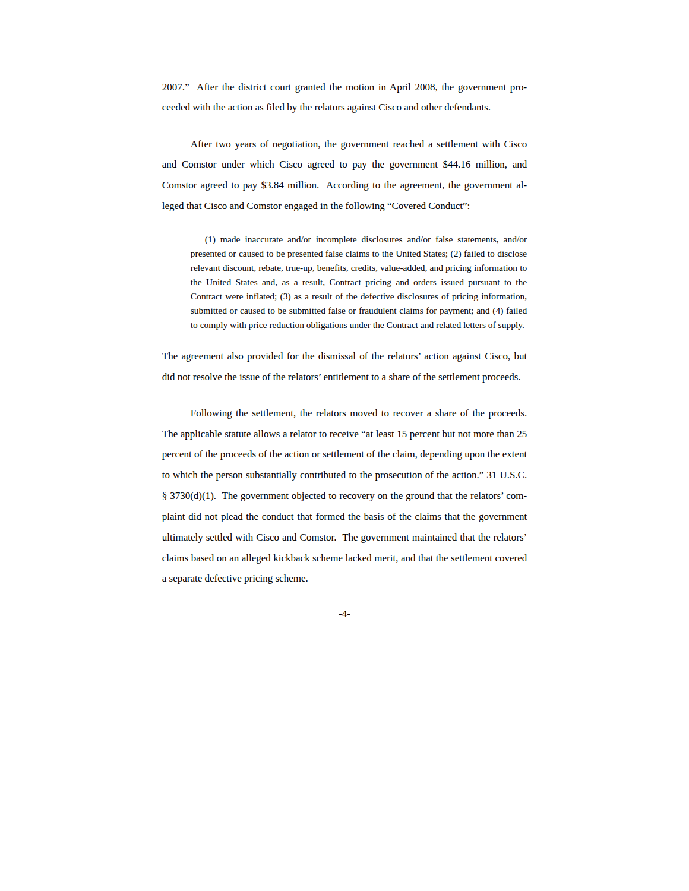2007.” After the district court granted the motion in April 2008, the government proceeded with the action as filed by the relators against Cisco and other defendants.
After two years of negotiation, the government reached a settlement with Cisco and Comstor under which Cisco agreed to pay the government $44.16 million, and Comstor agreed to pay $3.84 million. According to the agreement, the government alleged that Cisco and Comstor engaged in the following “Covered Conduct”:
(1) made inaccurate and/or incomplete disclosures and/or false statements, and/or presented or caused to be presented false claims to the United States; (2) failed to disclose relevant discount, rebate, true-up, benefits, credits, value-added, and pricing information to the United States and, as a result, Contract pricing and orders issued pursuant to the Contract were inflated; (3) as a result of the defective disclosures of pricing information, submitted or caused to be submitted false or fraudulent claims for payment; and (4) failed to comply with price reduction obligations under the Contract and related letters of supply.
The agreement also provided for the dismissal of the relators’ action against Cisco, but did not resolve the issue of the relators’ entitlement to a share of the settlement proceeds.
Following the settlement, the relators moved to recover a share of the proceeds. The applicable statute allows a relator to receive “at least 15 percent but not more than 25 percent of the proceeds of the action or settlement of the claim, depending upon the extent to which the person substantially contributed to the prosecution of the action.” 31 U.S.C. § 3730(d)(1). The government objected to recovery on the ground that the relators’ complaint did not plead the conduct that formed the basis of the claims that the government ultimately settled with Cisco and Comstor. The government maintained that the relators’ claims based on an alleged kickback scheme lacked merit, and that the settlement covered a separate defective pricing scheme.
-4-